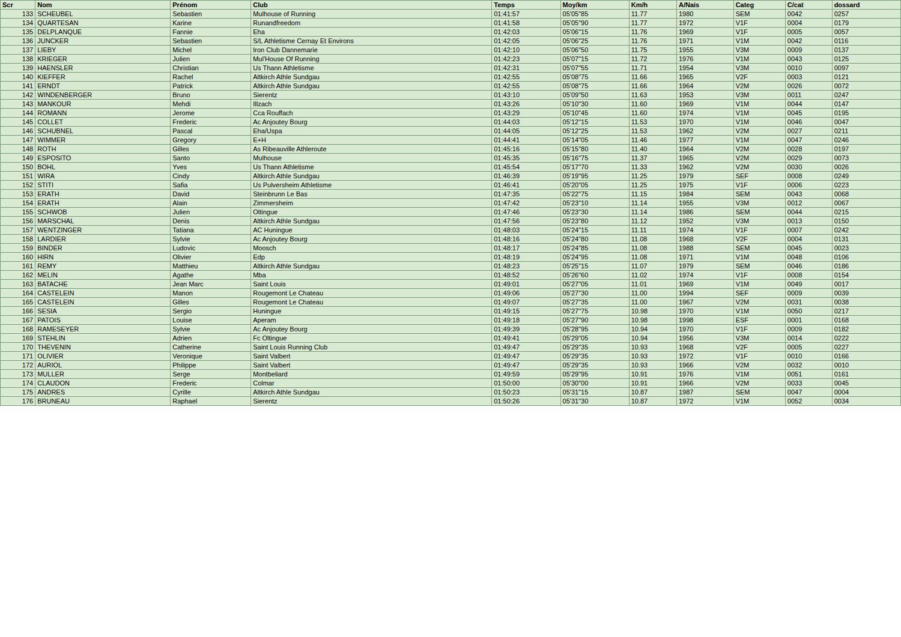| Scr | Nom | Prénom | Club | Temps | Moy/km | Km/h | A/Nais | Categ | C/cat | dossard |
| --- | --- | --- | --- | --- | --- | --- | --- | --- | --- | --- |
| 133 | SCHEUBEL | Sebastien | Mulhouse of Running | 01:41:57 | 05'05"85 | 11.77 | 1980 | SEM | 0042 | 0257 |
| 134 | QUARTESAN | Karine | Runandfreedom | 01:41:58 | 05'05"90 | 11.77 | 1972 | V1F | 0004 | 0179 |
| 135 | DELPLANQUE | Fannie | Eha | 01:42:03 | 05'06"15 | 11.76 | 1969 | V1F | 0005 | 0057 |
| 136 | JUNCKER | Sebastien | S/L Athletisme Cernay Et Environs | 01:42:05 | 05'06"25 | 11.76 | 1971 | V1M | 0042 | 0116 |
| 137 | LIEBY | Michel | Iron Club Dannemarie | 01:42:10 | 05'06"50 | 11.75 | 1955 | V3M | 0009 | 0137 |
| 138 | KRIEGER | Julien | Mul'House Of Running | 01:42:23 | 05'07"15 | 11.72 | 1976 | V1M | 0043 | 0125 |
| 139 | HAENSLER | Christian | Us Thann Athletisme | 01:42:31 | 05'07"55 | 11.71 | 1954 | V3M | 0010 | 0097 |
| 140 | KIEFFER | Rachel | Altkirch Athle Sundgau | 01:42:55 | 05'08"75 | 11.66 | 1965 | V2F | 0003 | 0121 |
| 141 | ERNDT | Patrick | Altkirch Athle Sundgau | 01:42:55 | 05'08"75 | 11.66 | 1964 | V2M | 0026 | 0072 |
| 142 | WINDENBERGER | Bruno | Sierentz | 01:43:10 | 05'09"50 | 11.63 | 1953 | V3M | 0011 | 0247 |
| 143 | MANKOUR | Mehdi | Illzach | 01:43:26 | 05'10"30 | 11.60 | 1969 | V1M | 0044 | 0147 |
| 144 | ROMANN | Jerome | Cca Rouffach | 01:43:29 | 05'10"45 | 11.60 | 1974 | V1M | 0045 | 0195 |
| 145 | COLLET | Frederic | Ac Anjoutey Bourg | 01:44:03 | 05'12"15 | 11.53 | 1970 | V1M | 0046 | 0047 |
| 146 | SCHUBNEL | Pascal | Eha/Uspa | 01:44:05 | 05'12"25 | 11.53 | 1962 | V2M | 0027 | 0211 |
| 147 | WIMMER | Gregory | E+H | 01:44:41 | 05'14"05 | 11.46 | 1977 | V1M | 0047 | 0246 |
| 148 | ROTH | Gilles | As Ribeauville Athleroute | 01:45:16 | 05'15"80 | 11.40 | 1964 | V2M | 0028 | 0197 |
| 149 | ESPOSITO | Santo | Mulhouse | 01:45:35 | 05'16"75 | 11.37 | 1965 | V2M | 0029 | 0073 |
| 150 | BOHL | Yves | Us Thann Athletisme | 01:45:54 | 05'17"70 | 11.33 | 1962 | V2M | 0030 | 0026 |
| 151 | WIRA | Cindy | Altkirch Athle Sundgau | 01:46:39 | 05'19"95 | 11.25 | 1979 | SEF | 0008 | 0249 |
| 152 | STITI | Safia | Us Pulversheim Athletisme | 01:46:41 | 05'20"05 | 11.25 | 1975 | V1F | 0006 | 0223 |
| 153 | ERATH | David | Steinbrunn Le Bas | 01:47:35 | 05'22"75 | 11.15 | 1984 | SEM | 0043 | 0068 |
| 154 | ERATH | Alain | Zimmersheim | 01:47:42 | 05'23"10 | 11.14 | 1955 | V3M | 0012 | 0067 |
| 155 | SCHWOB | Julien | Oltingue | 01:47:46 | 05'23"30 | 11.14 | 1986 | SEM | 0044 | 0215 |
| 156 | MARSCHAL | Denis | Altkirch Athle Sundgau | 01:47:56 | 05'23"80 | 11.12 | 1952 | V3M | 0013 | 0150 |
| 157 | WENTZINGER | Tatiana | AC Huningue | 01:48:03 | 05'24"15 | 11.11 | 1974 | V1F | 0007 | 0242 |
| 158 | LARDIER | Sylvie | Ac Anjoutey Bourg | 01:48:16 | 05'24"80 | 11.08 | 1968 | V2F | 0004 | 0131 |
| 159 | BINDER | Ludovic | Moosch | 01:48:17 | 05'24"85 | 11.08 | 1988 | SEM | 0045 | 0023 |
| 160 | HIRN | Olivier | Edp | 01:48:19 | 05'24"95 | 11.08 | 1971 | V1M | 0048 | 0106 |
| 161 | REMY | Matthieu | Altkirch Athle Sundgau | 01:48:23 | 05'25"15 | 11.07 | 1979 | SEM | 0046 | 0186 |
| 162 | MELIN | Agathe | Mba | 01:48:52 | 05'26"60 | 11.02 | 1974 | V1F | 0008 | 0154 |
| 163 | BATACHE | Jean Marc | Saint Louis | 01:49:01 | 05'27"05 | 11.01 | 1969 | V1M | 0049 | 0017 |
| 164 | CASTELEIN | Manon | Rougemont Le Chateau | 01:49:06 | 05'27"30 | 11.00 | 1994 | SEF | 0009 | 0039 |
| 165 | CASTELEIN | Gilles | Rougemont Le Chateau | 01:49:07 | 05'27"35 | 11.00 | 1967 | V2M | 0031 | 0038 |
| 166 | SESIA | Sergio | Huningue | 01:49:15 | 05'27"75 | 10.98 | 1970 | V1M | 0050 | 0217 |
| 167 | PATOIS | Louise | Aperam | 01:49:18 | 05'27"90 | 10.98 | 1998 | ESF | 0001 | 0168 |
| 168 | RAMESEYER | Sylvie | Ac Anjoutey Bourg | 01:49:39 | 05'28"95 | 10.94 | 1970 | V1F | 0009 | 0182 |
| 169 | STEHLIN | Adrien | Fc Oltingue | 01:49:41 | 05'29"05 | 10.94 | 1956 | V3M | 0014 | 0222 |
| 170 | THEVENIN | Catherine | Saint Louis Running Club | 01:49:47 | 05'29"35 | 10.93 | 1968 | V2F | 0005 | 0227 |
| 171 | OLIVIER | Veronique | Saint Valbert | 01:49:47 | 05'29"35 | 10.93 | 1972 | V1F | 0010 | 0166 |
| 172 | AURIOL | Philippe | Saint Valbert | 01:49:47 | 05'29"35 | 10.93 | 1966 | V2M | 0032 | 0010 |
| 173 | MULLER | Serge | Montbeliard | 01:49:59 | 05'29"95 | 10.91 | 1976 | V1M | 0051 | 0161 |
| 174 | CLAUDON | Frederic | Colmar | 01:50:00 | 05'30"00 | 10.91 | 1966 | V2M | 0033 | 0045 |
| 175 | ANDRES | Cyrille | Altkirch Athle Sundgau | 01:50:23 | 05'31"15 | 10.87 | 1987 | SEM | 0047 | 0004 |
| 176 | BRUNEAU | Raphael | Sierentz | 01:50:26 | 05'31"30 | 10.87 | 1972 | V1M | 0052 | 0034 |